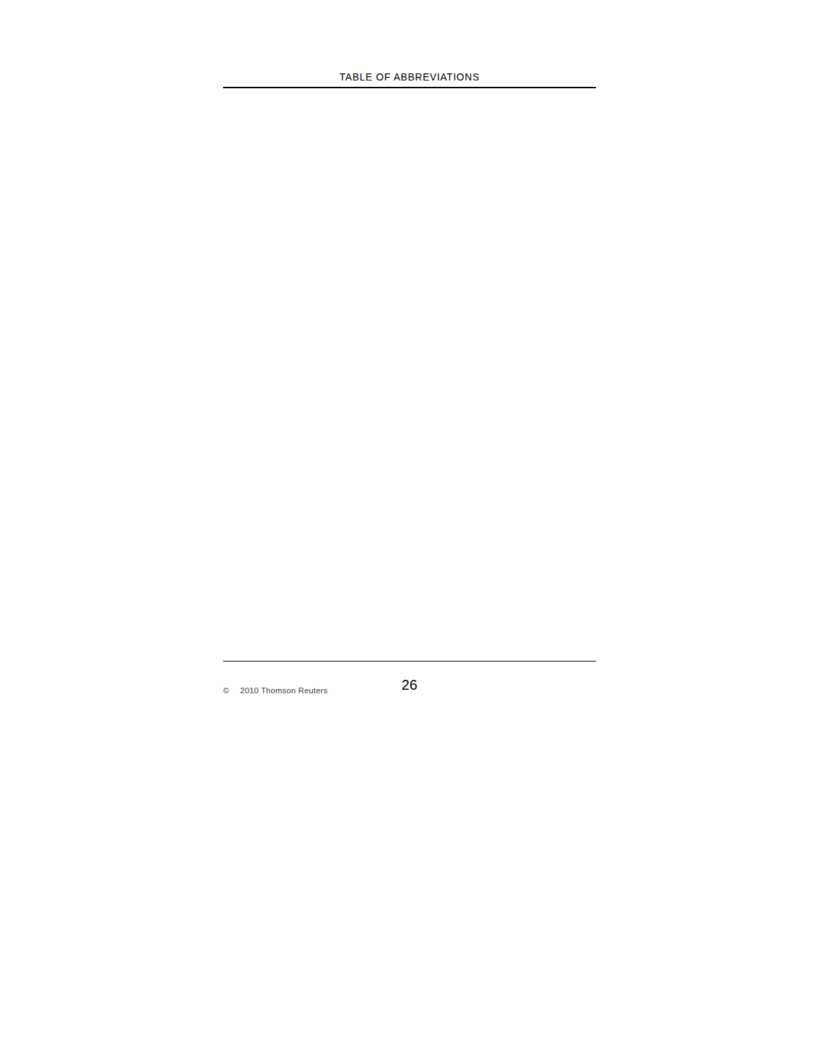Table of Abbreviations
©2010 Thomson Reuters
26